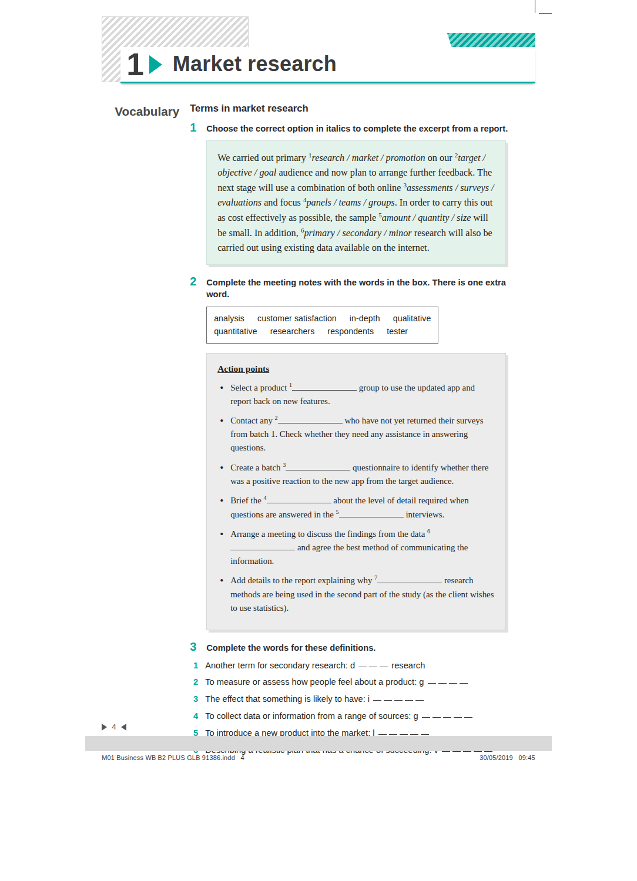1 Market research
Vocabulary
Terms in market research
1 Choose the correct option in italics to complete the excerpt from a report.
We carried out primary 1research / market / promotion on our 2target / objective / goal audience and now plan to arrange further feedback. The next stage will use a combination of both online 3assessments / surveys / evaluations and focus 4panels / teams / groups. In order to carry this out as cost effectively as possible, the sample 5amount / quantity / size will be small. In addition, 6primary / secondary / minor research will also be carried out using existing data available on the internet.
2 Complete the meeting notes with the words in the box. There is one extra word.
analysis customer satisfaction in-depth qualitative quantitative researchers respondents tester
Action points
Select a product 1 group to use the updated app and report back on new features.
Contact any 2 who have not yet returned their surveys from batch 1. Check whether they need any assistance in answering questions.
Create a batch 3 questionnaire to identify whether there was a positive reaction to the new app from the target audience.
Brief the 4 about the level of detail required when questions are answered in the 5 interviews.
Arrange a meeting to discuss the findings from the data 6 and agree the best method of communicating the information.
Add details to the report explaining why 7 research methods are being used in the second part of the study (as the client wishes to use statistics).
3 Complete the words for these definitions.
Another term for secondary research: d research
To measure or assess how people feel about a product: g
The effect that something is likely to have: i
To collect data or information from a range of sources: g
To introduce a new product into the market: l
Describing a realistic plan that has a chance of succeeding: v
4
M01 Business WB B2 PLUS GLB 91386.indd 4 30/05/2019 09:45